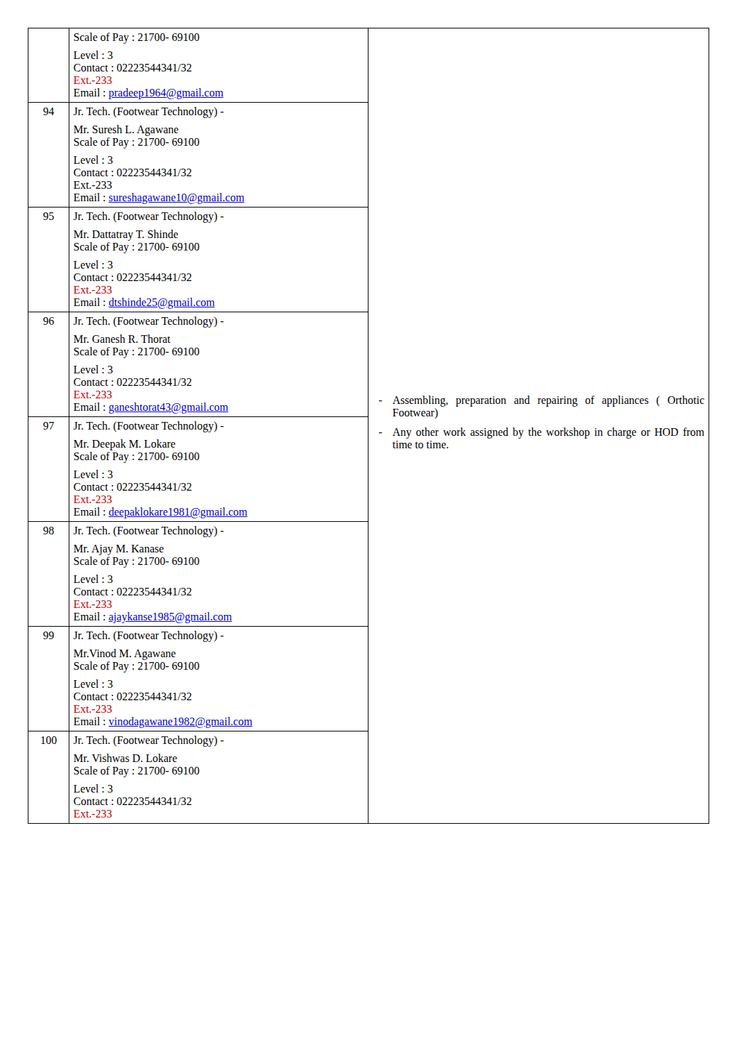| | Scale of Pay : 21700- 69100 Level : 3 Contact : 02223544341/32 Ext.-233 Email : pradeep1964@gmail.com | Assembling, preparation and repairing of appliances ( Orthotic Footwear) Any other work assigned by the workshop in charge or HOD from time to time. |
| 94 | Jr. Tech. (Footwear Technology) - Mr. Suresh L. Agawane Scale of Pay : 21700- 69100 Level : 3 Contact : 02223544341/32 Ext.-233 Email : sureshagawane10@gmail.com |
| 95 | Jr. Tech. (Footwear Technology) - Mr. Dattatray T. Shinde Scale of Pay : 21700- 69100 Level : 3 Contact : 02223544341/32 Ext.-233 Email : dtshinde25@gmail.com |
| 96 | Jr. Tech. (Footwear Technology) - Mr. Ganesh R. Thorat Scale of Pay : 21700- 69100 Level : 3 Contact : 02223544341/32 Ext.-233 Email : ganeshtorat43@gmail.com |
| 97 | Jr. Tech. (Footwear Technology) - Mr. Deepak M. Lokare Scale of Pay : 21700- 69100 Level : 3 Contact : 02223544341/32 Ext.-233 Email : deepaklokare1981@gmail.com |
| 98 | Jr. Tech. (Footwear Technology) - Mr. Ajay M. Kanase Scale of Pay : 21700- 69100 Level : 3 Contact : 02223544341/32 Ext.-233 Email : ajaykanse1985@gmail.com |
| 99 | Jr. Tech. (Footwear Technology) - Mr.Vinod M. Agawane Scale of Pay : 21700- 69100 Level : 3 Contact : 02223544341/32 Ext.-233 Email : vinodagawane1982@gmail.com |
| 100 | Jr. Tech. (Footwear Technology) - Mr. Vishwas D. Lokare Scale of Pay : 21700- 69100 Level : 3 Contact : 02223544341/32 Ext.-233 |